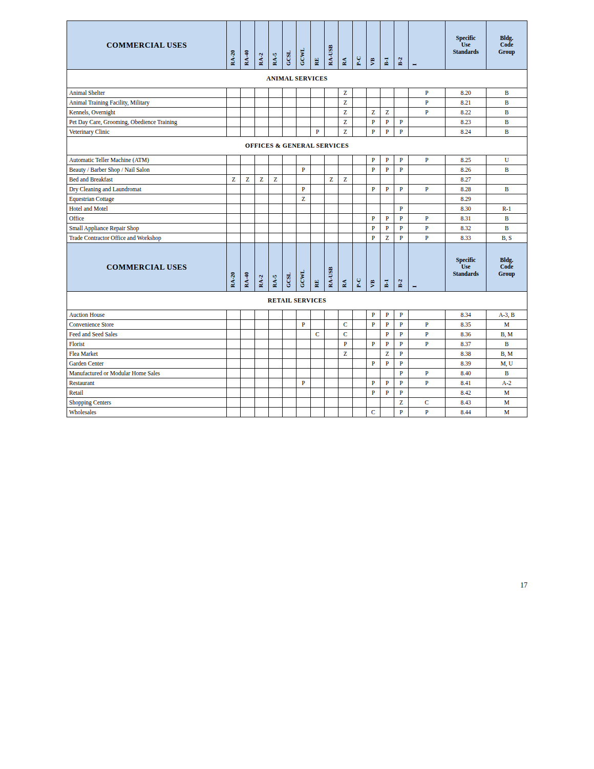| COMMERCIAL USES | RA-20 | RA-40 | RA-2 | RA-5 | GCSL | GCWL | RE | RA-USB | RA | P-C | VB | B-1 | B-2 | I | Specific Use Standards | Bldg. Code Group |
| ANIMAL SERVICES |
| Animal Shelter | | | | | | | | | Z | | | | | P | 8.20 | B |
| Animal Training Facility, Military | | | | | | | | | Z | | | | | P | 8.21 | B |
| Kennels, Overnight | | | | | | | | | Z | | Z | Z | | P | 8.22 | B |
| Pet Day Care, Grooming, Obedience Training | | | | | | | | | Z | | P | P | P | | 8.23 | B |
| Veterinary Clinic | | | | | | | P | | Z | | P | P | P | | 8.24 | B |
| OFFICES & GENERAL SERVICES |
| Automatic Teller Machine (ATM) | | | | | | | | | | | P | P | P | P | 8.25 | U |
| Beauty / Barber Shop / Nail Salon | | | | | | P | | | | | P | P | P | | 8.26 | B |
| Bed and Breakfast | Z | Z | Z | Z | | | | Z | Z | | | | | | 8.27 | |
| Dry Cleaning and Laundromat | | | | | | P | | | | | P | P | P | P | 8.28 | B |
| Equestrian Cottage | | | | | | Z | | | | | | | | | 8.29 | |
| Hotel and Motel | | | | | | | | | | | | | P | | 8.30 | R-1 |
| Office | | | | | | | | | | | P | P | P | P | 8.31 | B |
| Small Appliance Repair Shop | | | | | | | | | | | P | P | P | P | 8.32 | B |
| Trade Contractor Office and Workshop | | | | | | | | | | | P | Z | P | P | 8.33 | B, S |
| COMMERCIAL USES | RA-20 | RA-40 | RA-2 | RA-5 | GCSL | GCWL | RE | RA-USB | RA | P-C | VB | B-1 | B-2 | I | Specific Use Standards | Bldg. Code Group |
| RETAIL SERVICES |
| Auction House | | | | | | | | | | | P | P | P | | 8.34 | A-3, B |
| Convenience Store | | | | | | P | | | C | | P | P | P | P | 8.35 | M |
| Feed and Seed Sales | | | | | | | C | | C | | | P | P | P | 8.36 | B, M |
| Florist | | | | | | | | | P | | P | P | P | P | 8.37 | B |
| Flea Market | | | | | | | | | Z | | | Z | P | | 8.38 | B, M |
| Garden Center | | | | | | | | | | | P | P | P | | 8.39 | M, U |
| Manufactured or Modular Home Sales | | | | | | | | | | | | | P | P | 8.40 | B |
| Restaurant | | | | | | P | | | | | P | P | P | P | 8.41 | A-2 |
| Retail | | | | | | | | | | | P | P | P | | 8.42 | M |
| Shopping Centers | | | | | | | | | | | | | Z | C | 8.43 | M |
| Wholesales | | | | | | | | | | | C | | P | P | 8.44 | M |
17